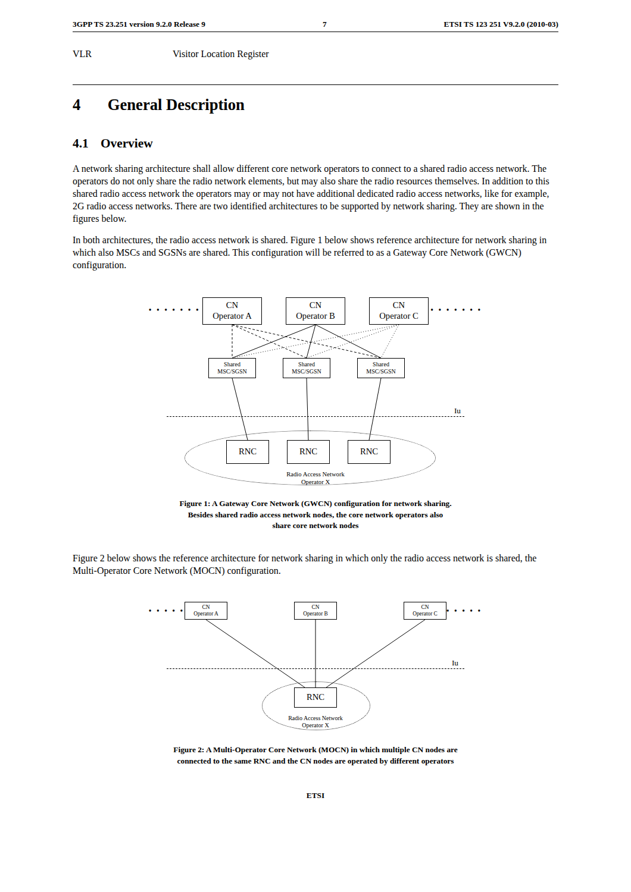3GPP TS 23.251 version 9.2.0 Release 9 7 ETSI TS 123 251 V9.2.0 (2010-03)
VLR
Visitor Location Register
4 General Description
4.1 Overview
A network sharing architecture shall allow different core network operators to connect to a shared radio access network. The operators do not only share the radio network elements, but may also share the radio resources themselves. In addition to this shared radio access network the operators may or may not have additional dedicated radio access networks, like for example, 2G radio access networks. There are two identified architectures to be supported by network sharing. They are shown in the figures below.
In both architectures, the radio access network is shared. Figure 1 below shows reference architecture for network sharing in which also MSCs and SGSNs are shared. This configuration will be referred to as a Gateway Core Network (GWCN) configuration.
• • • • • • • • • • • • • • • •
CN
Operator A
CN
Operator B
CN
Operator C
Shared
MSC/SGSN
Shared
MSC/SGSN
Shared
MSC/SGSN
Iu
RNC
RNC
RNC
Radio Access Network
Operator X
Figure 1: A Gateway Core Network (GWCN) configuration for network sharing.
Besides shared radio access network nodes, the core network operators also
share core network nodes
Figure 2 below shows the reference architecture for network sharing in which only the radio access network is shared, the Multi-Operator Core Network (MOCN) configuration.
• • • • • • • • • • • • • • • •
CN
Operator A
CN
Operator B
CN
Operator C
Iu
RNC
Radio Access Network
Operator X
Figure 2: A Multi-Operator Core Network (MOCN) in which multiple CN nodes are
connected to the same RNC and the CN nodes are operated by different operators
ETSI